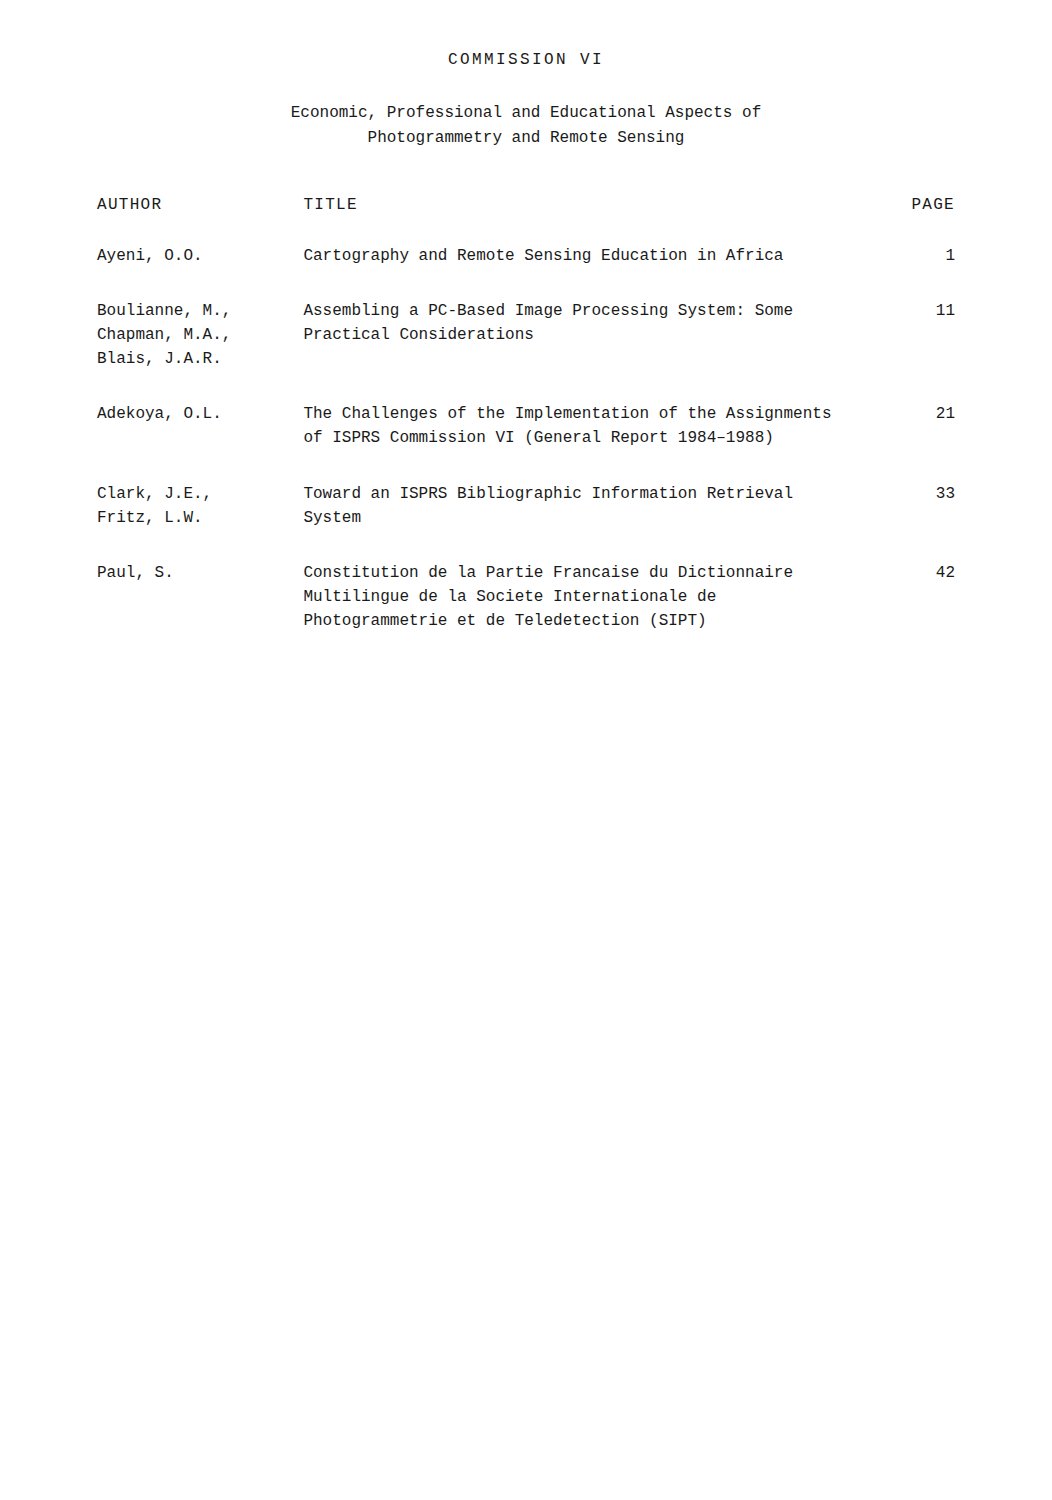COMMISSION VI
Economic, Professional and Educational Aspects of
Photogrammetry and Remote Sensing
| AUTHOR | TITLE | PAGE |
| --- | --- | --- |
| Ayeni, O.O. | Cartography and Remote Sensing Education in Africa | 1 |
| Boulianne, M., Chapman, M.A., Blais, J.A.R. | Assembling a PC-Based Image Processing System: Some Practical Considerations | 11 |
| Adekoya, O.L. | The Challenges of the Implementation of the Assignments of ISPRS Commission VI (General Report 1984–1988) | 21 |
| Clark, J.E., Fritz, L.W. | Toward an ISPRS Bibliographic Information Retrieval System | 33 |
| Paul, S. | Constitution de la Partie Francaise du Dictionnaire Multilingue de la Societe Internationale de Photogrammetrie et de Teledetection (SIPT) | 42 |